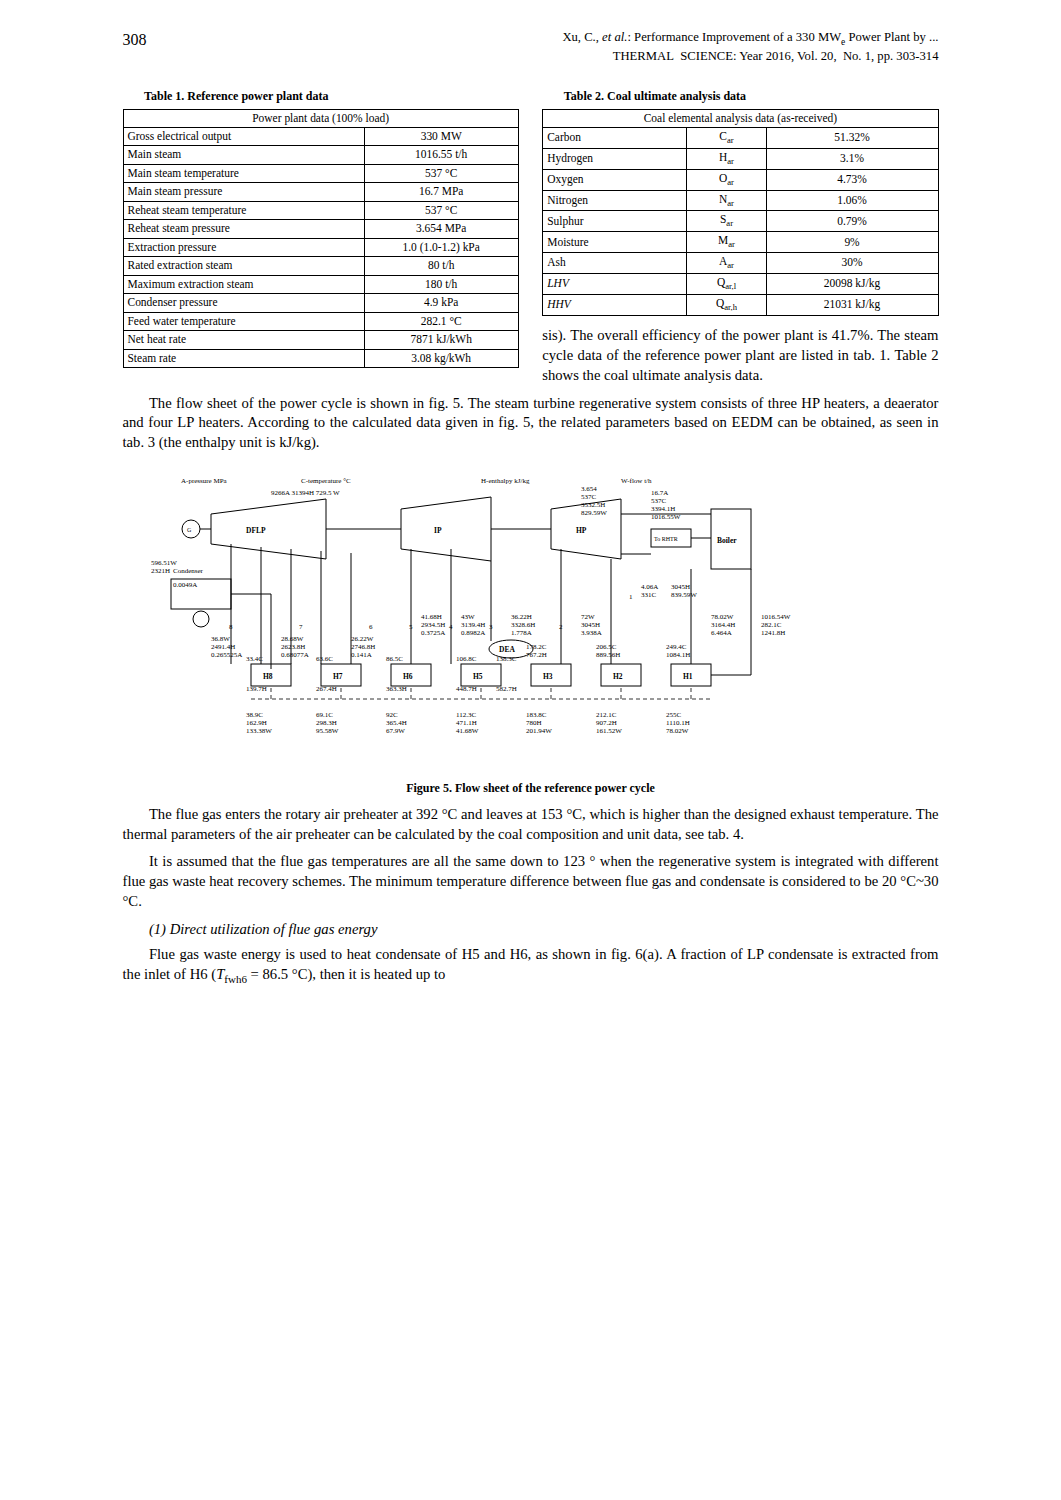308
Xu, C., et al.: Performance Improvement of a 330 MWe Power Plant by ...
THERMAL SCIENCE: Year 2016, Vol. 20, No. 1, pp. 303-314
Table 1. Reference power plant data
| Power plant data (100% load) |
| --- |
| Gross electrical output | 330 MW |
| Main steam | 1016.55 t/h |
| Main steam temperature | 537 °C |
| Main steam pressure | 16.7 MPa |
| Reheat steam temperature | 537 °C |
| Reheat steam pressure | 3.654 MPa |
| Extraction pressure | 1.0 (1.0-1.2) kPa |
| Rated extraction steam | 80 t/h |
| Maximum extraction steam | 180 t/h |
| Condenser pressure | 4.9 kPa |
| Feed water temperature | 282.1 °C |
| Net heat rate | 7871 kJ/kWh |
| Steam rate | 3.08 kg/kWh |
Table 2. Coal ultimate analysis data
| Coal elemental analysis data (as-received) |
| --- |
| Carbon | C ar | 51.32% |
| Hydrogen | H ar | 3.1% |
| Oxygen | O ar | 4.73% |
| Nitrogen | N ar | 1.06% |
| Sulphur | S ar | 0.79% |
| Moisture | M ar | 9% |
| Ash | A ar | 30% |
| LHV | Q ar,l | 20098 kJ/kg |
| HHV | Q ar,h | 21031 kJ/kg |
sis). The overall efficiency of the power plant is 41.7%. The steam cycle data of the reference power plant are listed in tab. 1. Table 2 shows the coal ultimate analysis data.
The flow sheet of the power cycle is shown in fig. 5. The steam turbine regenerative system consists of three HP heaters, a deaerator and four LP heaters. According to the calculated data given in fig. 5, the related parameters based on EEDM can be obtained, as seen in tab. 3 (the enthalpy unit is kJ/kg).
A-pressure MPa C-temperature °C H-enthalpy kJ/kg W-flow t/h G DFLP IP HP 9266A 31394H 729.5 W 16.7A 537C 3394.1H 1016.55W 3.654 537C 3532.5H 829.59W Boiler To RHTR Condenser 0.0049A 596.51W 2321H H8 H7 H6 H5 H3 H2 H1 DEA 8 7 6 5 4 3 2 1 36.8W 2491.4H 0.265525A 28.68W 2623.8H 0.68077A 26.22W 2746.8H 0.141A 41.68H 2934.5H 0.3725A 43W 3139.4H 0.8982A 36.22H 3328.6H 1.778A 72W 3045H 3.938A 4.06A 331C 3045H 839.59W 78.02W 3164.4H 6.464A 1016.54W 282.1C 1241.8H 33.4C 139.7H 63.6C 267.4H 86.5C 363.3H 106.8C 448.7H 138.3C 582.7H 178.2C 767.2H 206.5C 889.56H 249.4C 1084.1H 38.9C 162.9H 133.38W 69.1C 298.3H 95.58W 92C 365.4H 67.9W 112.3C 471.1H 41.68W 183.8C 780H 201.94W 212.1C 907.2H 161.52W 255C 1110.1H 78.02W
Figure 5. Flow sheet of the reference power cycle
The flue gas enters the rotary air preheater at 392 °C and leaves at 153 °C, which is higher than the designed exhaust temperature. The thermal parameters of the air preheater can be calculated by the coal composition and unit data, see tab. 4.
It is assumed that the flue gas temperatures are all the same down to 123 ° when the regenerative system is integrated with different flue gas waste heat recovery schemes. The minimum temperature difference between flue gas and condensate is considered to be 20 °C~30 °C.
(1) Direct utilization of flue gas energy
Flue gas waste energy is used to heat condensate of H5 and H6, as shown in fig. 6(a). A fraction of LP condensate is extracted from the inlet of H6 (Tfwh6 = 86.5 °C), then it is heated up to